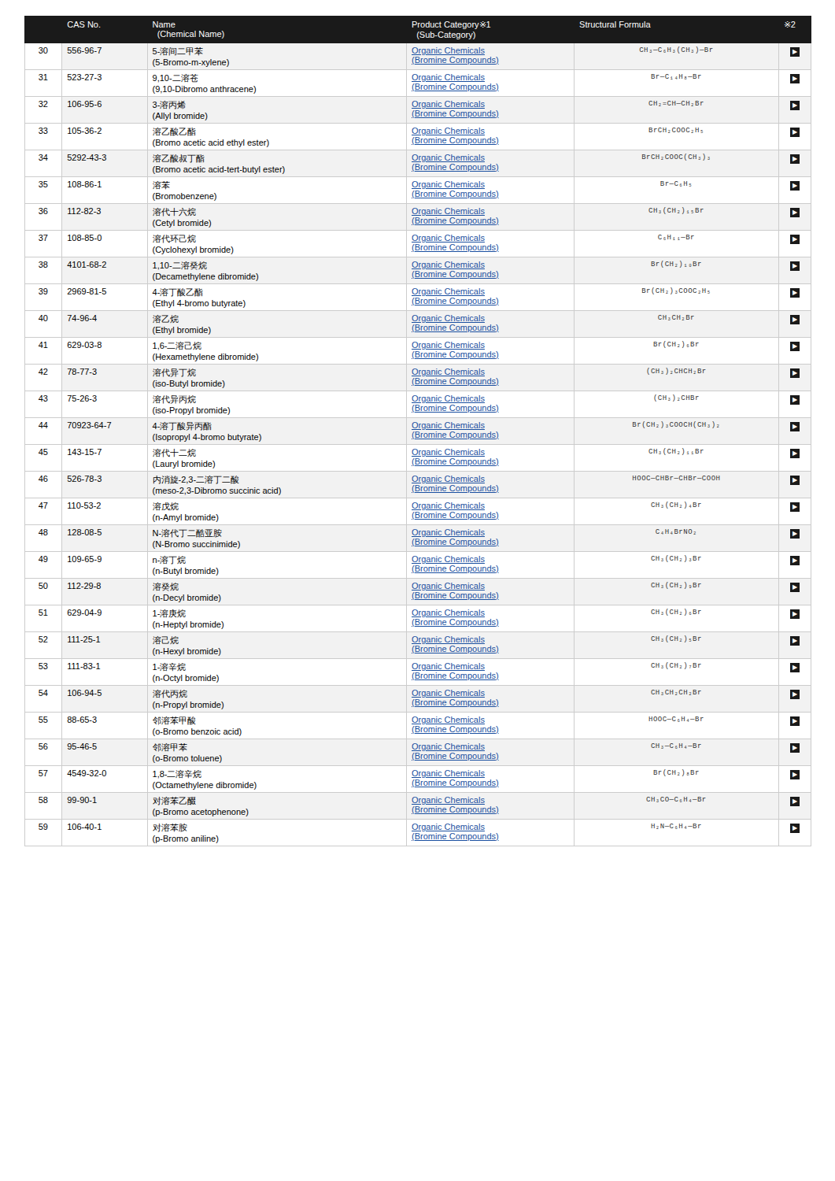| | CAS No. | Name (Chemical Name) | Product Category※1 (Sub-Category) | Structural Formula | ※2 |
| --- | --- | --- | --- | --- | --- |
| 30 | 556-96-7 | 5-溶间二甲苯 (5-Bromo-m-xylene) | Organic Chemicals (Bromine Compounds) | CH₃—C₆H₃(CH₃)—Br | ▶ |
| 31 | 523-27-3 | 9,10-二溶苍 (9,10-Dibromo anthracene) | Organic Chemicals (Bromine Compounds) | Br—C₁₄H₈—Br | ▶ |
| 32 | 106-95-6 | 3-溶丙烯 (Allyl bromide) | Organic Chemicals (Bromine Compounds) | CH₂=CH—CH₂Br | ▶ |
| 33 | 105-36-2 | 溶乙酸乙酯 (Bromo acetic acid ethyl ester) | Organic Chemicals (Bromine Compounds) | BrCH₂COOC₂H₅ | ▶ |
| 34 | 5292-43-3 | 溶乙酸叔丁酯 (Bromo acetic acid-tert-butyl ester) | Organic Chemicals (Bromine Compounds) | BrCH₂COOC(CH₃)₃ | ▶ |
| 35 | 108-86-1 | 溶苯 (Bromobenzene) | Organic Chemicals (Bromine Compounds) | Br—C₆H₅ | ▶ |
| 36 | 112-82-3 | 溶代十六烷 (Cetyl bromide) | Organic Chemicals (Bromine Compounds) | CH₃(CH₂)₁₅Br | ▶ |
| 37 | 108-85-0 | 溶代环己烷 (Cyclohexyl bromide) | Organic Chemicals (Bromine Compounds) | C₆H₁₁—Br | ▶ |
| 38 | 4101-68-2 | 1,10-二溶癸烷 (Decamethylene dibromide) | Organic Chemicals (Bromine Compounds) | Br(CH₂)₁₀Br | ▶ |
| 39 | 2969-81-5 | 4-溶丁酸乙酯 (Ethyl 4-bromo butyrate) | Organic Chemicals (Bromine Compounds) | Br(CH₂)₃COOC₂H₅ | ▶ |
| 40 | 74-96-4 | 溶乙烷 (Ethyl bromide) | Organic Chemicals (Bromine Compounds) | CH₃CH₂Br | ▶ |
| 41 | 629-03-8 | 1,6-二溶己烷 (Hexamethylene dibromide) | Organic Chemicals (Bromine Compounds) | Br(CH₂)₆Br | ▶ |
| 42 | 78-77-3 | 溶代异丁烷 (iso-Butyl bromide) | Organic Chemicals (Bromine Compounds) | (CH₃)₂CHCH₂Br | ▶ |
| 43 | 75-26-3 | 溶代异丙烷 (iso-Propyl bromide) | Organic Chemicals (Bromine Compounds) | (CH₃)₂CHBr | ▶ |
| 44 | 70923-64-7 | 4-溶丁酸异丙酯 (Isopropyl 4-bromo butyrate) | Organic Chemicals (Bromine Compounds) | Br(CH₂)₃COOCH(CH₃)₂ | ▶ |
| 45 | 143-15-7 | 溶代十二烷 (Lauryl bromide) | Organic Chemicals (Bromine Compounds) | CH₃(CH₂)₁₁Br | ▶ |
| 46 | 526-78-3 | 内消旋-2,3-二溶丁二酸 (meso-2,3-Dibromo succinic acid) | Organic Chemicals (Bromine Compounds) | HOOC—CHBr—CHBr—COOH | ▶ |
| 47 | 110-53-2 | 溶戊烷 (n-Amyl bromide) | Organic Chemicals (Bromine Compounds) | CH₃(CH₂)₄Br | ▶ |
| 48 | 128-08-5 | N-溶代丁二酷亚胺 (N-Bromo succinimide) | Organic Chemicals (Bromine Compounds) | C₄H₄BrNO₂ | ▶ |
| 49 | 109-65-9 | n-溶丁烷 (n-Butyl bromide) | Organic Chemicals (Bromine Compounds) | CH₃(CH₂)₃Br | ▶ |
| 50 | 112-29-8 | 溶癸烷 (n-Decyl bromide) | Organic Chemicals (Bromine Compounds) | CH₃(CH₂)₉Br | ▶ |
| 51 | 629-04-9 | 1-溶庚烷 (n-Heptyl bromide) | Organic Chemicals (Bromine Compounds) | CH₃(CH₂)₆Br | ▶ |
| 52 | 111-25-1 | 溶己烷 (n-Hexyl bromide) | Organic Chemicals (Bromine Compounds) | CH₃(CH₂)₅Br | ▶ |
| 53 | 111-83-1 | 1-溶辛烷 (n-Octyl bromide) | Organic Chemicals (Bromine Compounds) | CH₃(CH₂)₇Br | ▶ |
| 54 | 106-94-5 | 溶代丙烷 (n-Propyl bromide) | Organic Chemicals (Bromine Compounds) | CH₃CH₂CH₂Br | ▶ |
| 55 | 88-65-3 | 邻溶苯甲酸 (o-Bromo benzoic acid) | Organic Chemicals (Bromine Compounds) | HOOC—C₆H₄—Br | ▶ |
| 56 | 95-46-5 | 邻溶甲苯 (o-Bromo toluene) | Organic Chemicals (Bromine Compounds) | CH₃—C₆H₄—Br | ▶ |
| 57 | 4549-32-0 | 1,8-二溶辛烷 (Octamethylene dibromide) | Organic Chemicals (Bromine Compounds) | Br(CH₂)₈Br | ▶ |
| 58 | 99-90-1 | 对溶苯乙醊 (p-Bromo acetophenone) | Organic Chemicals (Bromine Compounds) | CH₃CO—C₆H₄—Br | ▶ |
| 59 | 106-40-1 | 对溶苯胺 (p-Bromo aniline) | Organic Chemicals (Bromine Compounds) | H₂N—C₆H₄—Br | ▶ |